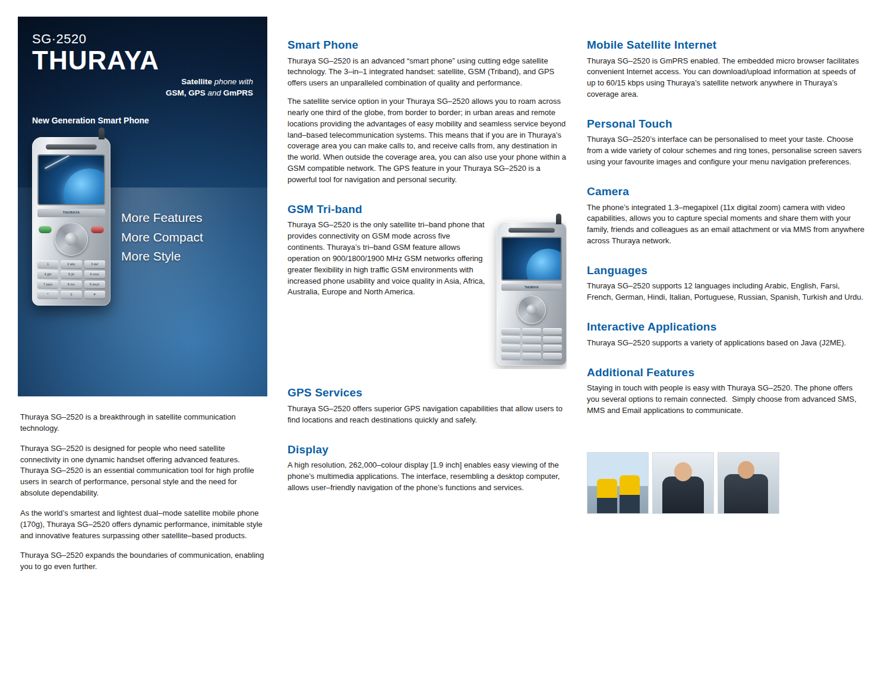SG·2520
THURAYA
Satellite phone with
GSM, GPS and GmPRS
New Generation Smart Phone
THURAYA
12 abc 3 def 4 ghi 5 jkl 6 mno 7 pqrs 8 tuv 9 wxyz *0#
More Features
More Compact
More Style
Thuraya SG–2520 is a breakthrough in satellite communication technology.
Thuraya SG–2520 is designed for people who need satellite connectivity in one dynamic handset offering advanced features. Thuraya SG–2520 is an essential communication tool for high profile users in search of performance, personal style and the need for absolute dependability.
As the world’s smartest and lightest dual–mode satellite mobile phone (170g), Thuraya SG–2520 offers dynamic performance, inimitable style and innovative features surpassing other satellite–based products.
Thuraya SG–2520 expands the boundaries of communication, enabling you to go even further.
Smart Phone
Thuraya SG–2520 is an advanced “smart phone” using cutting edge satellite technology. The 3–in–1 integrated handset: satellite, GSM (Triband), and GPS offers users an unparalleled combination of quality and performance.
The satellite service option in your Thuraya SG–2520 allows you to roam across nearly one third of the globe, from border to border; in urban areas and remote locations providing the advantages of easy mobility and seamless service beyond land–based telecommunication systems. This means that if you are in Thuraya’s coverage area you can make calls to, and receive calls from, any destination in the world. When outside the coverage area, you can also use your phone within a GSM compatible network. The GPS feature in your Thuraya SG–2520 is a powerful tool for navigation and personal security.
GSM Tri-band
THURAYA
Thuraya SG–2520 is the only satellite tri–band phone that provides connectivity on GSM mode across five continents. Thuraya’s tri–band GSM feature allows operation on 900/1800/1900 MHz GSM networks offering greater flexibility in high traffic GSM environments with increased phone usability and voice quality in Asia, Africa, Australia, Europe and North America.
GPS Services
Thuraya SG–2520 offers superior GPS navigation capabilities that allow users to find locations and reach destinations quickly and safely.
Display
A high resolution, 262,000–colour display [1.9 inch] enables easy viewing of the phone’s multimedia applications. The interface, resembling a desktop computer, allows user–friendly navigation of the phone’s functions and services.
Mobile Satellite Internet
Thuraya SG–2520 is GmPRS enabled. The embedded micro browser facilitates convenient Internet access. You can download/upload information at speeds of up to 60/15 kbps using Thuraya’s satellite network anywhere in Thuraya’s coverage area.
Personal Touch
Thuraya SG–2520’s interface can be personalised to meet your taste. Choose from a wide variety of colour schemes and ring tones, personalise screen savers using your favourite images and configure your menu navigation preferences.
Camera
The phone’s integrated 1.3–megapixel (11x digital zoom) camera with video capabilities, allows you to capture special moments and share them with your family, friends and colleagues as an email attachment or via MMS from anywhere across Thuraya network.
Languages
Thuraya SG–2520 supports 12 languages including Arabic, English, Farsi, French, German, Hindi, Italian, Portuguese, Russian, Spanish, Turkish and Urdu.
Interactive Applications
Thuraya SG–2520 supports a variety of applications based on Java (J2ME).
Additional Features
Staying in touch with people is easy with Thuraya SG–2520. The phone offers you several options to remain connected. Simply choose from advanced SMS, MMS and Email applications to communicate.